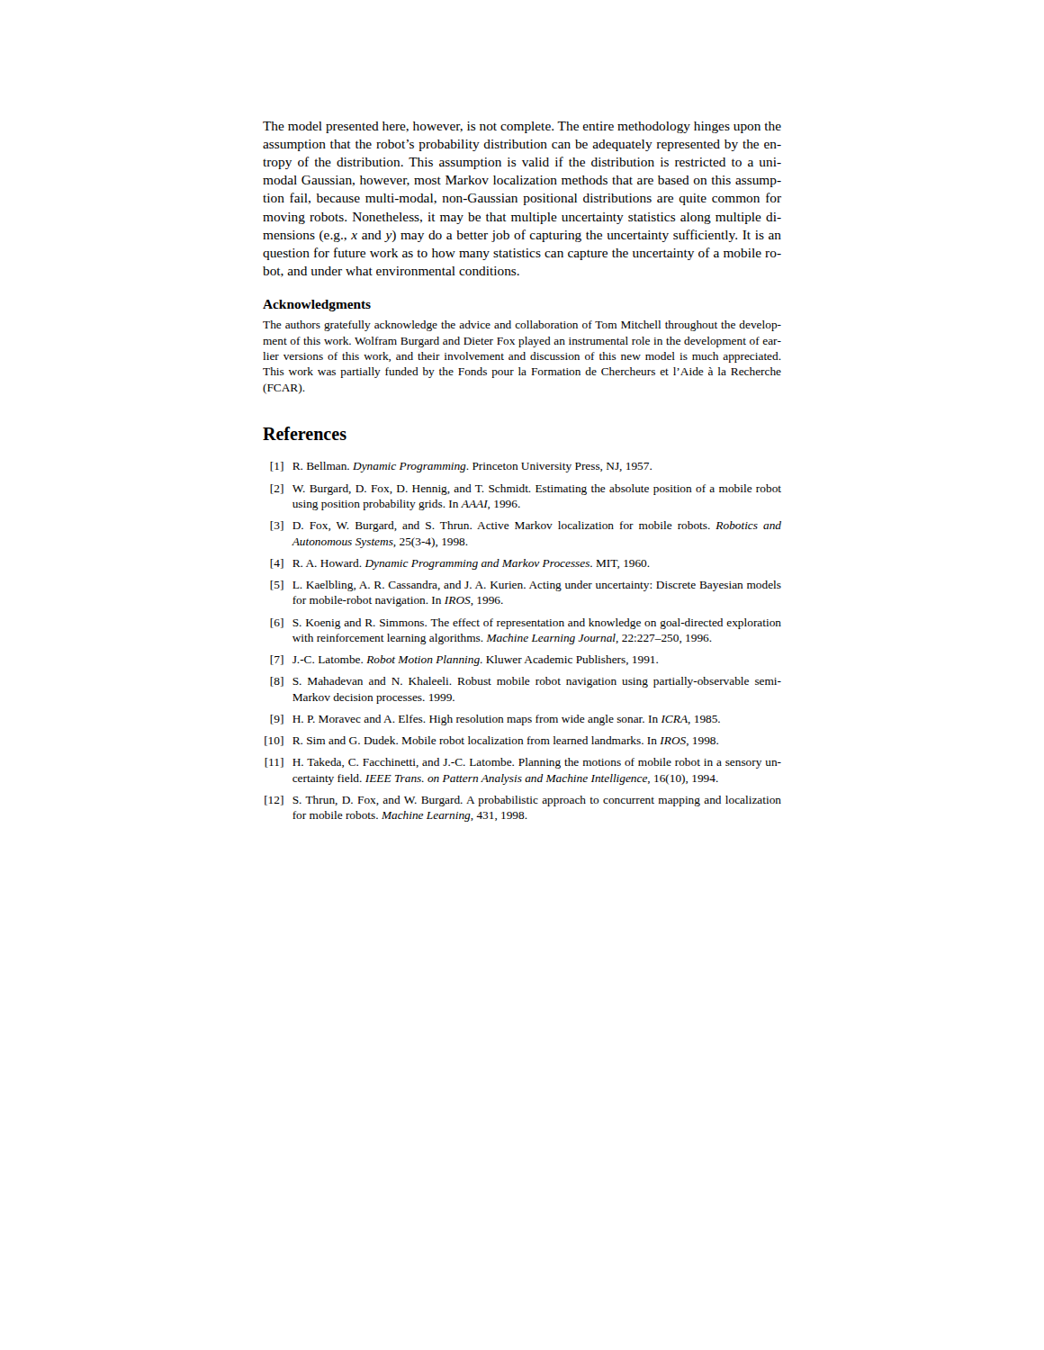The model presented here, however, is not complete. The entire methodology hinges upon the assumption that the robot’s probability distribution can be adequately represented by the entropy of the distribution. This assumption is valid if the distribution is restricted to a uni-modal Gaussian, however, most Markov localization methods that are based on this assumption fail, because multi-modal, non-Gaussian positional distributions are quite common for moving robots. Nonetheless, it may be that multiple uncertainty statistics along multiple dimensions (e.g., x and y) may do a better job of capturing the uncertainty sufficiently. It is an question for future work as to how many statistics can capture the uncertainty of a mobile robot, and under what environmental conditions.
Acknowledgments
The authors gratefully acknowledge the advice and collaboration of Tom Mitchell throughout the development of this work. Wolfram Burgard and Dieter Fox played an instrumental role in the development of earlier versions of this work, and their involvement and discussion of this new model is much appreciated. This work was partially funded by the Fonds pour la Formation de Chercheurs et l’Aide à la Recherche (FCAR).
References
[1] R. Bellman. Dynamic Programming. Princeton University Press, NJ, 1957.
[2] W. Burgard, D. Fox, D. Hennig, and T. Schmidt. Estimating the absolute position of a mobile robot using position probability grids. In AAAI, 1996.
[3] D. Fox, W. Burgard, and S. Thrun. Active Markov localization for mobile robots. Robotics and Autonomous Systems, 25(3-4), 1998.
[4] R. A. Howard. Dynamic Programming and Markov Processes. MIT, 1960.
[5] L. Kaelbling, A. R. Cassandra, and J. A. Kurien. Acting under uncertainty: Discrete Bayesian models for mobile-robot navigation. In IROS, 1996.
[6] S. Koenig and R. Simmons. The effect of representation and knowledge on goal-directed exploration with reinforcement learning algorithms. Machine Learning Journal, 22:227–250, 1996.
[7] J.-C. Latombe. Robot Motion Planning. Kluwer Academic Publishers, 1991.
[8] S. Mahadevan and N. Khaleeli. Robust mobile robot navigation using partially-observable semi-Markov decision processes. 1999.
[9] H. P. Moravec and A. Elfes. High resolution maps from wide angle sonar. In ICRA, 1985.
[10] R. Sim and G. Dudek. Mobile robot localization from learned landmarks. In IROS, 1998.
[11] H. Takeda, C. Facchinetti, and J.-C. Latombe. Planning the motions of mobile robot in a sensory uncertainty field. IEEE Trans. on Pattern Analysis and Machine Intelligence, 16(10), 1994.
[12] S. Thrun, D. Fox, and W. Burgard. A probabilistic approach to concurrent mapping and localization for mobile robots. Machine Learning, 431, 1998.